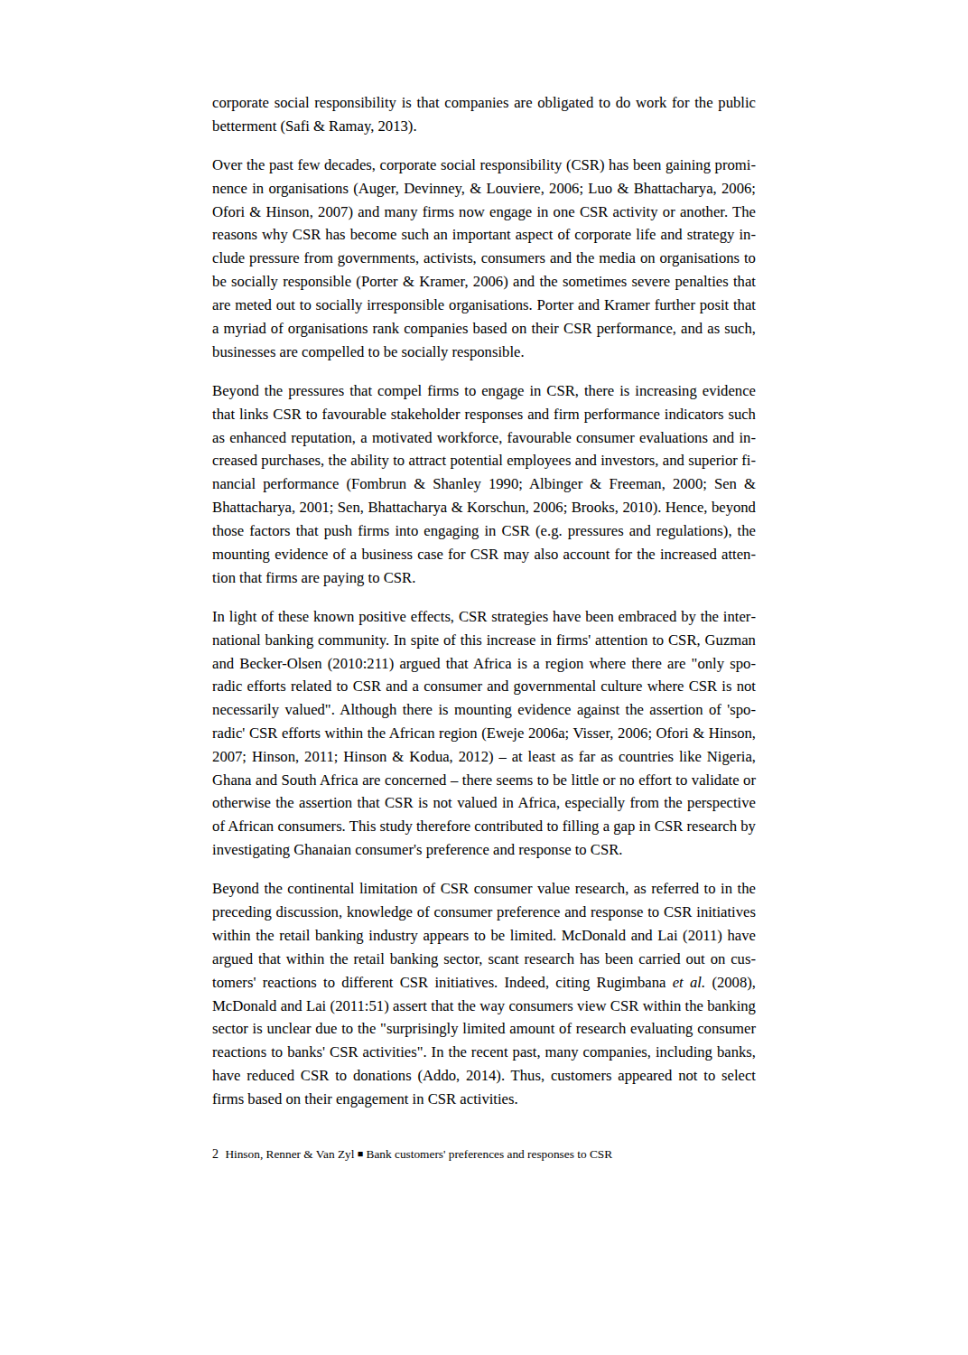corporate social responsibility is that companies are obligated to do work for the public betterment (Safi & Ramay, 2013).
Over the past few decades, corporate social responsibility (CSR) has been gaining prominence in organisations (Auger, Devinney, & Louviere, 2006; Luo & Bhattacharya, 2006; Ofori & Hinson, 2007) and many firms now engage in one CSR activity or another. The reasons why CSR has become such an important aspect of corporate life and strategy include pressure from governments, activists, consumers and the media on organisations to be socially responsible (Porter & Kramer, 2006) and the sometimes severe penalties that are meted out to socially irresponsible organisations. Porter and Kramer further posit that a myriad of organisations rank companies based on their CSR performance, and as such, businesses are compelled to be socially responsible.
Beyond the pressures that compel firms to engage in CSR, there is increasing evidence that links CSR to favourable stakeholder responses and firm performance indicators such as enhanced reputation, a motivated workforce, favourable consumer evaluations and increased purchases, the ability to attract potential employees and investors, and superior financial performance (Fombrun & Shanley 1990; Albinger & Freeman, 2000; Sen & Bhattacharya, 2001; Sen, Bhattacharya & Korschun, 2006; Brooks, 2010). Hence, beyond those factors that push firms into engaging in CSR (e.g. pressures and regulations), the mounting evidence of a business case for CSR may also account for the increased attention that firms are paying to CSR.
In light of these known positive effects, CSR strategies have been embraced by the international banking community. In spite of this increase in firms' attention to CSR, Guzman and Becker-Olsen (2010:211) argued that Africa is a region where there are "only sporadic efforts related to CSR and a consumer and governmental culture where CSR is not necessarily valued". Although there is mounting evidence against the assertion of 'sporadic' CSR efforts within the African region (Eweje 2006a; Visser, 2006; Ofori & Hinson, 2007; Hinson, 2011; Hinson & Kodua, 2012) – at least as far as countries like Nigeria, Ghana and South Africa are concerned – there seems to be little or no effort to validate or otherwise the assertion that CSR is not valued in Africa, especially from the perspective of African consumers. This study therefore contributed to filling a gap in CSR research by investigating Ghanaian consumer's preference and response to CSR.
Beyond the continental limitation of CSR consumer value research, as referred to in the preceding discussion, knowledge of consumer preference and response to CSR initiatives within the retail banking industry appears to be limited. McDonald and Lai (2011) have argued that within the retail banking sector, scant research has been carried out on customers' reactions to different CSR initiatives. Indeed, citing Rugimbana et al. (2008), McDonald and Lai (2011:51) assert that the way consumers view CSR within the banking sector is unclear due to the "surprisingly limited amount of research evaluating consumer reactions to banks' CSR activities". In the recent past, many companies, including banks, have reduced CSR to donations (Addo, 2014). Thus, customers appeared not to select firms based on their engagement in CSR activities.
2 Hinson, Renner & Van Zyl ■ Bank customers' preferences and responses to CSR